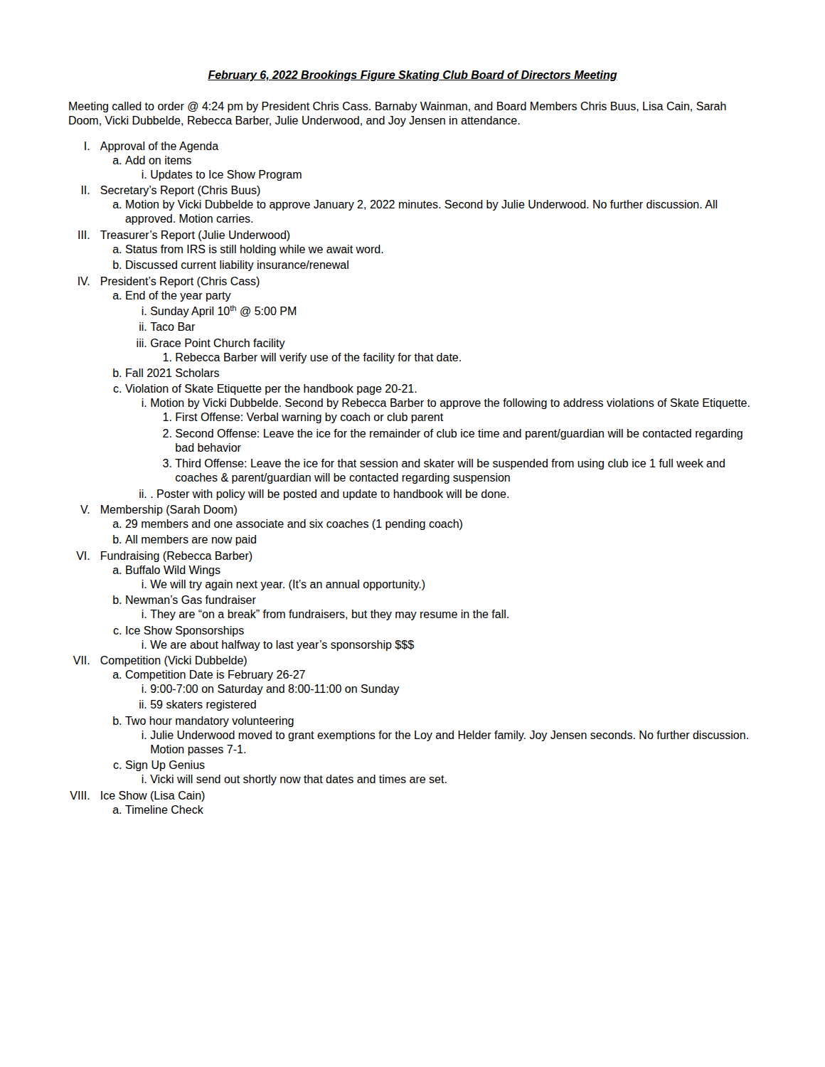February 6, 2022 Brookings Figure Skating Club Board of Directors Meeting
Meeting called to order @ 4:24 pm by President Chris Cass. Barnaby Wainman, and Board Members Chris Buus, Lisa Cain, Sarah Doom, Vicki Dubbelde, Rebecca Barber, Julie Underwood, and Joy Jensen in attendance.
Approval of the Agenda
Add on items
Updates to Ice Show Program
Secretary’s Report (Chris Buus)
Motion by Vicki Dubbelde to approve January 2, 2022 minutes. Second by Julie Underwood. No further discussion. All approved. Motion carries.
Treasurer’s Report (Julie Underwood)
Status from IRS is still holding while we await word.
Discussed current liability insurance/renewal
President’s Report (Chris Cass)
End of the year party
Sunday April 10th @ 5:00 PM
Taco Bar
Grace Point Church facility
Rebecca Barber will verify use of the facility for that date.
Fall 2021 Scholars
Violation of Skate Etiquette per the handbook page 20-21.
Motion by Vicki Dubbelde. Second by Rebecca Barber to approve the following to address violations of Skate Etiquette.
First Offense: Verbal warning by coach or club parent
Second Offense: Leave the ice for the remainder of club ice time and parent/guardian will be contacted regarding bad behavior
Third Offense: Leave the ice for that session and skater will be suspended from using club ice 1 full week and coaches & parent/guardian will be contacted regarding suspension
. Poster with policy will be posted and update to handbook will be done.
Membership (Sarah Doom)
29 members and one associate and six coaches (1 pending coach)
All members are now paid
Fundraising (Rebecca Barber)
Buffalo Wild Wings
We will try again next year. (It’s an annual opportunity.)
Newman’s Gas fundraiser
They are “on a break” from fundraisers, but they may resume in the fall.
Ice Show Sponsorships
We are about halfway to last year’s sponsorship $$$
Competition (Vicki Dubbelde)
Competition Date is February 26-27
9:00-7:00 on Saturday and 8:00-11:00 on Sunday
59 skaters registered
Two hour mandatory volunteering
Julie Underwood moved to grant exemptions for the Loy and Helder family. Joy Jensen seconds. No further discussion. Motion passes 7-1.
Sign Up Genius
Vicki will send out shortly now that dates and times are set.
Ice Show (Lisa Cain)
Timeline Check